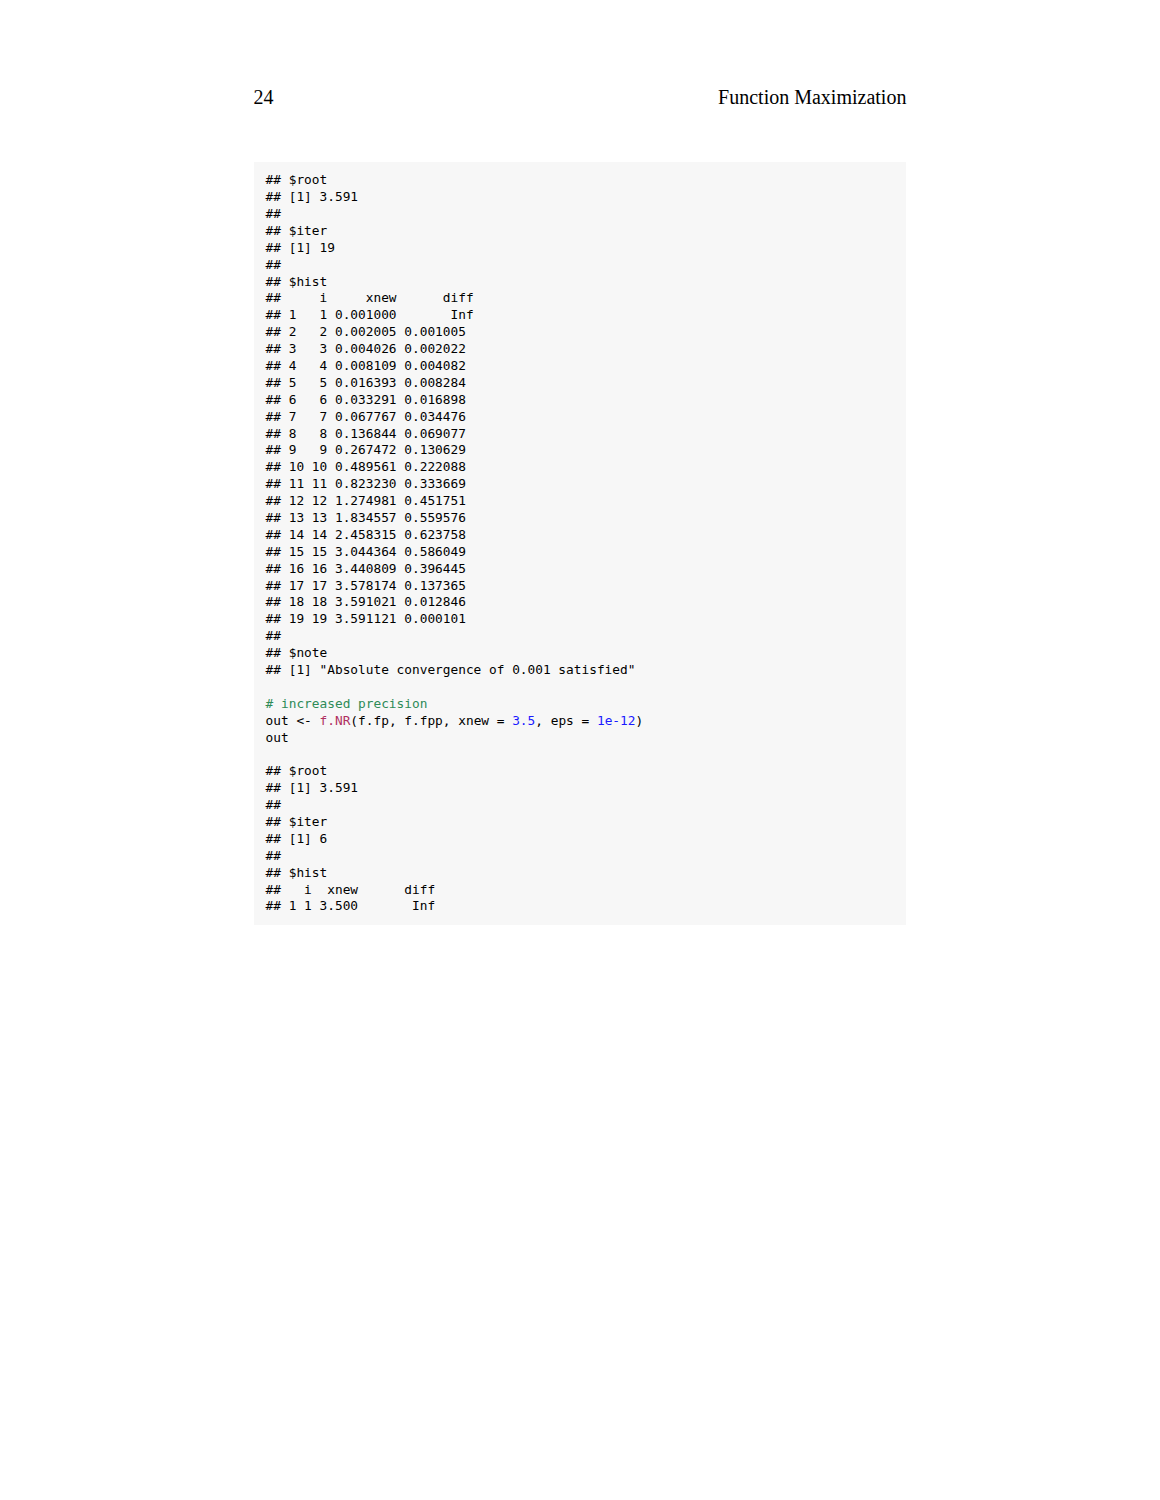24 Function Maximization
## $root
## [1] 3.591
## 
## $iter
## [1] 19
## 
## $hist
##     i     xnew      diff
## 1   1 0.001000       Inf
## 2   2 0.002005 0.001005
## 3   3 0.004026 0.002022
## 4   4 0.008109 0.004082
## 5   5 0.016393 0.008284
## 6   6 0.033291 0.016898
## 7   7 0.067767 0.034476
## 8   8 0.136844 0.069077
## 9   9 0.267472 0.130629
## 10 10 0.489561 0.222088
## 11 11 0.823230 0.333669
## 12 12 1.274981 0.451751
## 13 13 1.834557 0.559576
## 14 14 2.458315 0.623758
## 15 15 3.044364 0.586049
## 16 16 3.440809 0.396445
## 17 17 3.578174 0.137365
## 18 18 3.591021 0.012846
## 19 19 3.591121 0.000101
## 
## $note
## [1] "Absolute convergence of 0.001 satisfied"

# increased precision
out <- f.NR(f.fp, f.fpp, xnew = 3.5, eps = 1e-12)
out

## $root
## [1] 3.591
## 
## $iter
## [1] 6
## 
## $hist
##   i  xnew      diff
## 1 1 3.500       Inf